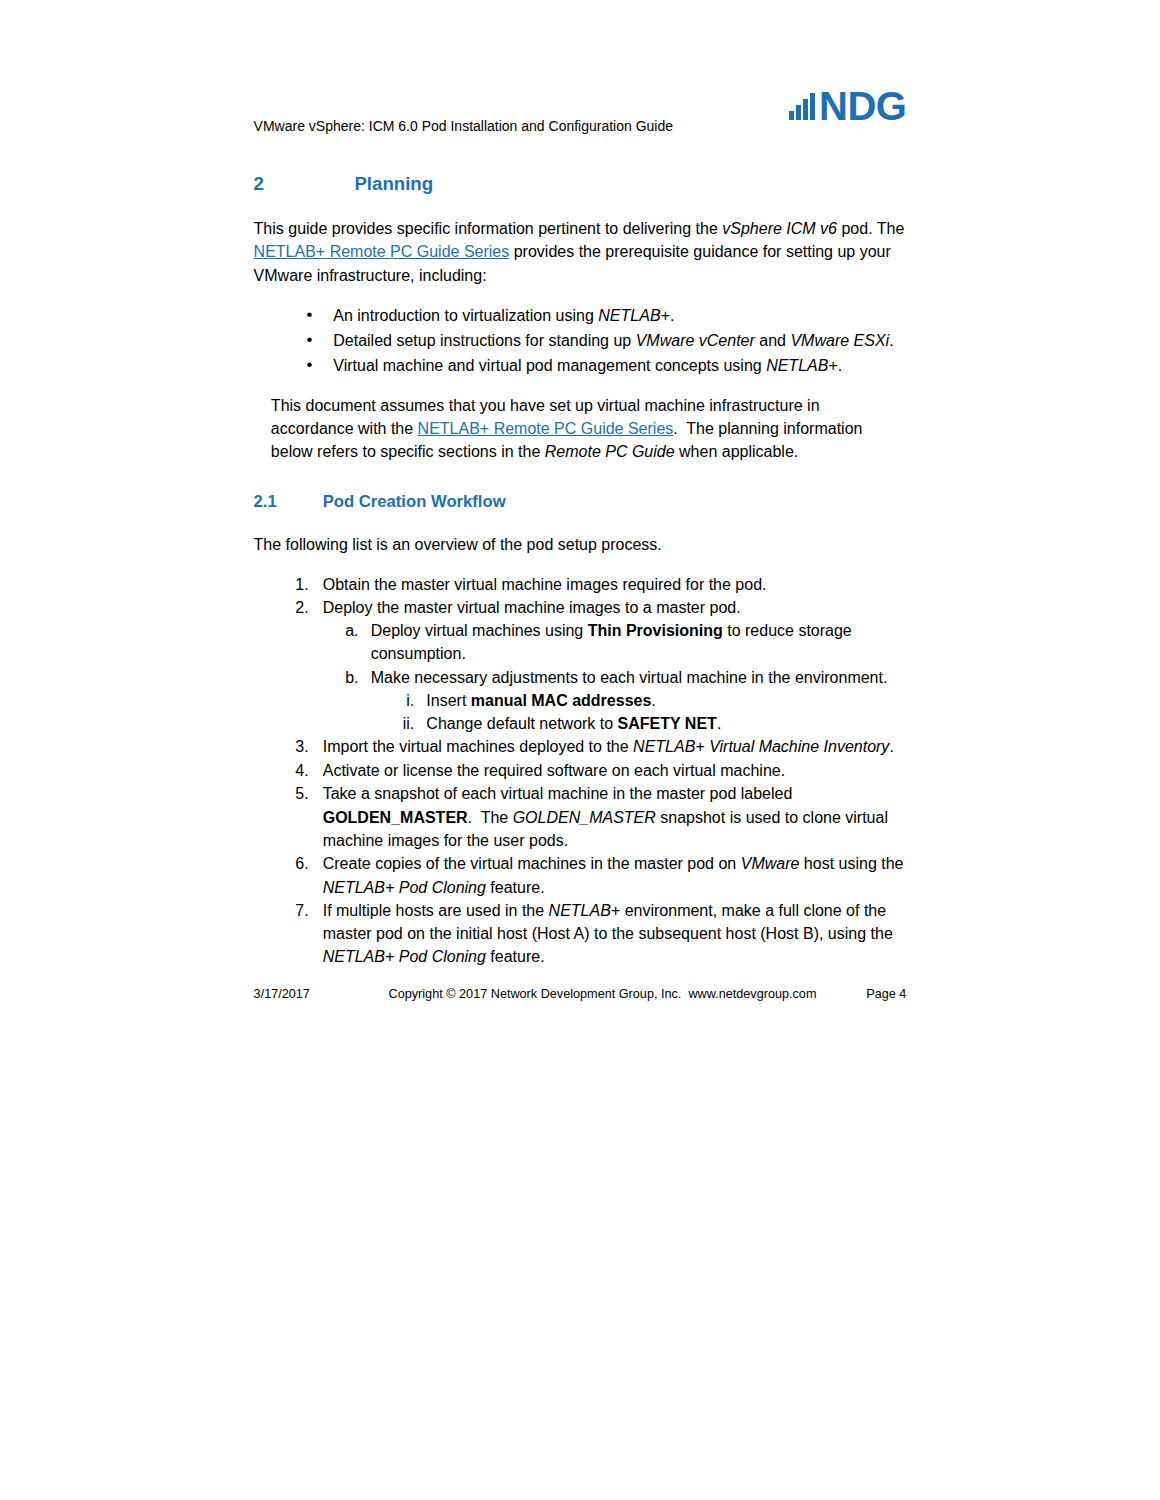VMware vSphere: ICM 6.0 Pod Installation and Configuration Guide
NDG
2 Planning
This guide provides specific information pertinent to delivering the vSphere ICM v6 pod. The NETLAB+ Remote PC Guide Series provides the prerequisite guidance for setting up your VMware infrastructure, including:
An introduction to virtualization using NETLAB+.
Detailed setup instructions for standing up VMware vCenter and VMware ESXi.
Virtual machine and virtual pod management concepts using NETLAB+.
This document assumes that you have set up virtual machine infrastructure in accordance with the NETLAB+ Remote PC Guide Series. The planning information below refers to specific sections in the Remote PC Guide when applicable.
2.1 Pod Creation Workflow
The following list is an overview of the pod setup process.
Obtain the master virtual machine images required for the pod.
Deploy the master virtual machine images to a master pod.
Deploy virtual machines using Thin Provisioning to reduce storage consumption.
Make necessary adjustments to each virtual machine in the environment.
Insert manual MAC addresses.
Change default network to SAFETY NET.
Import the virtual machines deployed to the NETLAB+ Virtual Machine Inventory.
Activate or license the required software on each virtual machine.
Take a snapshot of each virtual machine in the master pod labeled GOLDEN_MASTER. The GOLDEN_MASTER snapshot is used to clone virtual machine images for the user pods.
Create copies of the virtual machines in the master pod on VMware host using the NETLAB+ Pod Cloning feature.
If multiple hosts are used in the NETLAB+ environment, make a full clone of the master pod on the initial host (Host A) to the subsequent host (Host B), using the NETLAB+ Pod Cloning feature.
3/17/2017 Copyright © 2017 Network Development Group, Inc. www.netdevgroup.com Page 4